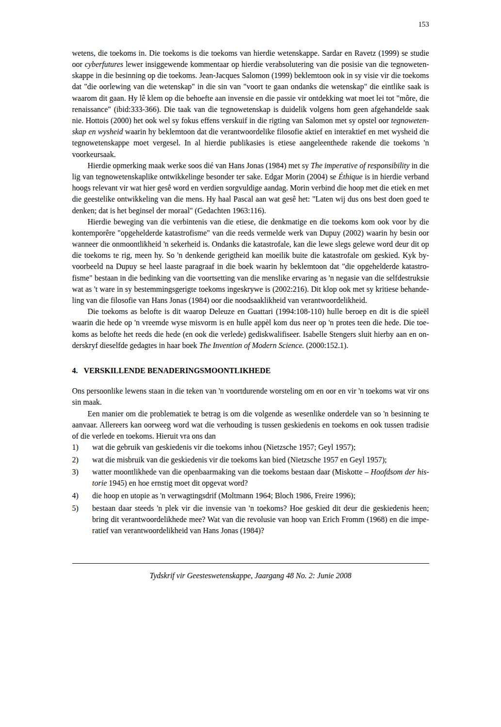153
wetens, die toekoms in. Die toekoms is die toekoms van hierdie wetenskappe. Sardar en Ravetz (1999) se studie oor cyberfutures lewer insiggewende kommentaar op hierdie verabsolutering van die posisie van die tegnowetenskappe in die besinning op die toekoms. Jean-Jacques Salomon (1999) beklemtoon ook in sy visie vir die toekoms dat "die oorlewing van die wetenskap" in die sin van "voort te gaan ondanks die wetenskap" die eintlike saak is waarom dit gaan. Hy lê klem op die behoefte aan invensie en die passie vir ontdekking wat moet lei tot "môre, die renaissance" (ibid:333-366). Die taak van die tegnowetenskap is duidelik volgens hom geen afgehandelde saak nie. Hottois (2000) het ook wel sy fokus effens verskuif in die rigting van Salomon met sy opstel oor tegnowetenskap en wysheid waarin hy beklemtoon dat die verantwoordelike filosofie aktief en interaktief en met wysheid die tegnowetenskappe moet vergesel. In al hierdie publikasies is etiese aangeleenthede rakende die toekoms 'n voorkeursaak.
Hierdie opmerking maak werke soos dié van Hans Jonas (1984) met sy The imperative of responsibility in die lig van tegnowetenskaplike ontwikkelinge besonder ter sake. Edgar Morin (2004) se Éthique is in hierdie verband hoogs relevant vir wat hier gesê word en verdien sorgvuldige aandag. Morin verbind die hoop met die etiek en met die geestelike ontwikkeling van die mens. Hy haal Pascal aan wat gesê het: "Laten wij dus ons best doen goed te denken; dat is het beginsel der moraal" (Gedachten 1963:116).
Hierdie beweging van die verbintenis van die etiese, die denkmatige en die toekoms kom ook voor by die kontemporêre "opgehelderde katastrofisme" van die reeds vermelde werk van Dupuy (2002) waarin hy besin oor wanneer die onmoontlikheid 'n sekerheid is. Ondanks die katastrofale, kan die lewe slegs gelewe word deur dit op die toekoms te rig, meen hy. So 'n denkende gerigtheid kan moeilik buite die katastrofale om geskied. Kyk byvoorbeeld na Dupuy se heel laaste paragraaf in die boek waarin hy beklemtoon dat "die opgehelderde katastrofisme" bestaan in die bedinking van die voortsetting van die menslike ervaring as 'n negasie van die selfdestruksie wat as 't ware in sy bestemmingsgerigte toekoms ingeskrywe is (2002:216). Dit klop ook met sy kritiese behandeling van die filosofie van Hans Jonas (1984) oor die noodsaaklikheid van verantwoordelikheid.
Die toekoms as belofte is dit waarop Deleuze en Guattari (1994:108-110) hulle beroep en dit is die spieël waarin die hede op 'n vreemde wyse misvorm is en hulle appèl kom dus neer op 'n protes teen die hede. Die toekoms as belofte het reeds die hede (en ook die verlede) gediskwalifiseer. Isabelle Stengers sluit hierby aan en onderskryf dieselfde gedagtes in haar boek The Invention of Modern Science. (2000:152.1).
4. VERSKILLENDE BENADERINGSMOONTLIKHEDE
Ons persoonlike lewens staan in die teken van 'n voortdurende worsteling om en oor en vir 'n toekoms wat vir ons sin maak.
Een manier om die problematiek te betrag is om die volgende as wesenlike onderdele van so 'n besinning te aanvaar. Allereers kan oorweeg word wat die verhouding is tussen geskiedenis en toekoms en ook tussen tradisie of die verlede en toekoms. Hieruit vra ons dan
1) wat die gebruik van geskiedenis vir die toekoms inhou (Nietzsche 1957; Geyl 1957);
2) wat die misbruik van die geskiedenis vir die toekoms kan bied (Nietzsche 1957 en Geyl 1957);
3) watter moontlikhede van die openbaarmaking van die toekoms bestaan daar (Miskotte – Hoofdsom der historie 1945) en hoe ernstig moet dit opgevat word?
4) die hoop en utopie as 'n verwagtingsdrif (Moltmann 1964; Bloch 1986, Freire 1996);
5) bestaan daar steeds 'n plek vir die invensie van 'n toekoms? Hoe geskied dit deur die geskiedenis heen; bring dit verantwoordelikhede mee? Wat van die revolusie van hoop van Erich Fromm (1968) en die imperatief van verantwoordelikheid van Hans Jonas (1984)?
Tydskrif vir Geesteswetenskappe, Jaargang 48 No. 2: Junie 2008